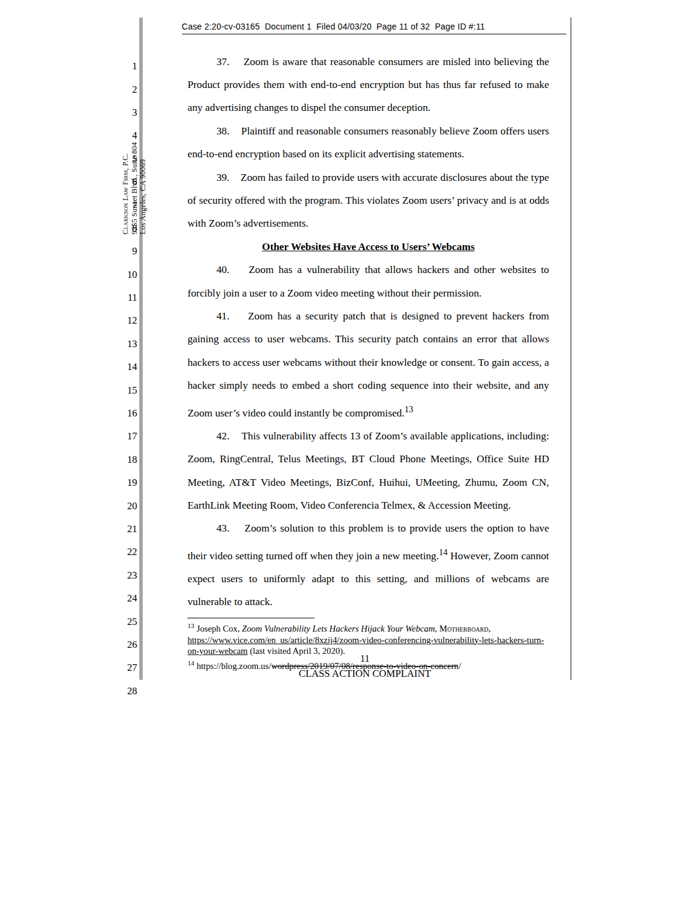Case 2:20-cv-03165 Document 1 Filed 04/03/20 Page 11 of 32 Page ID #:11
1
2
3
4
5
6
7
8
9
10
11
12
13
14
15
16
17
18
19
20
21
22
23
24
25
26
27
28
Clarkson Law Firm, P.C. 9255 Sunset Blvd., Suite 804
Los Angeles, CA 90069
37. Zoom is aware that reasonable consumers are misled into believing the Product provides them with end-to-end encryption but has thus far refused to make any advertising changes to dispel the consumer deception.
38. Plaintiff and reasonable consumers reasonably believe Zoom offers users end-to-end encryption based on its explicit advertising statements.
39. Zoom has failed to provide users with accurate disclosures about the type of security offered with the program. This violates Zoom users’ privacy and is at odds with Zoom’s advertisements.
Other Websites Have Access to Users’ Webcams
40. Zoom has a vulnerability that allows hackers and other websites to forcibly join a user to a Zoom video meeting without their permission.
41. Zoom has a security patch that is designed to prevent hackers from gaining access to user webcams. This security patch contains an error that allows hackers to access user webcams without their knowledge or consent. To gain access, a hacker simply needs to embed a short coding sequence into their website, and any Zoom user’s video could instantly be compromised.13
42. This vulnerability affects 13 of Zoom’s available applications, including: Zoom, RingCentral, Telus Meetings, BT Cloud Phone Meetings, Office Suite HD Meeting, AT&T Video Meetings, BizConf, Huihui, UMeeting, Zhumu, Zoom CN, EarthLink Meeting Room, Video Conferencia Telmex, & Accession Meeting.
43. Zoom’s solution to this problem is to provide users the option to have their video setting turned off when they join a new meeting.14 However, Zoom cannot expect users to uniformly adapt to this setting, and millions of webcams are vulnerable to attack.
13 Joseph Cox, Zoom Vulnerability Lets Hackers Hijack Your Webcam, Motherboard, https://www.vice.com/en_us/article/8xzjj4/zoom-video-conferencing-vulnerability-lets-hackers-turn-on-your-webcam (last visited April 3, 2020).
14 https://blog.zoom.us/wordpress/2019/07/08/response-to-video-on-concern/
11
CLASS ACTION COMPLAINT